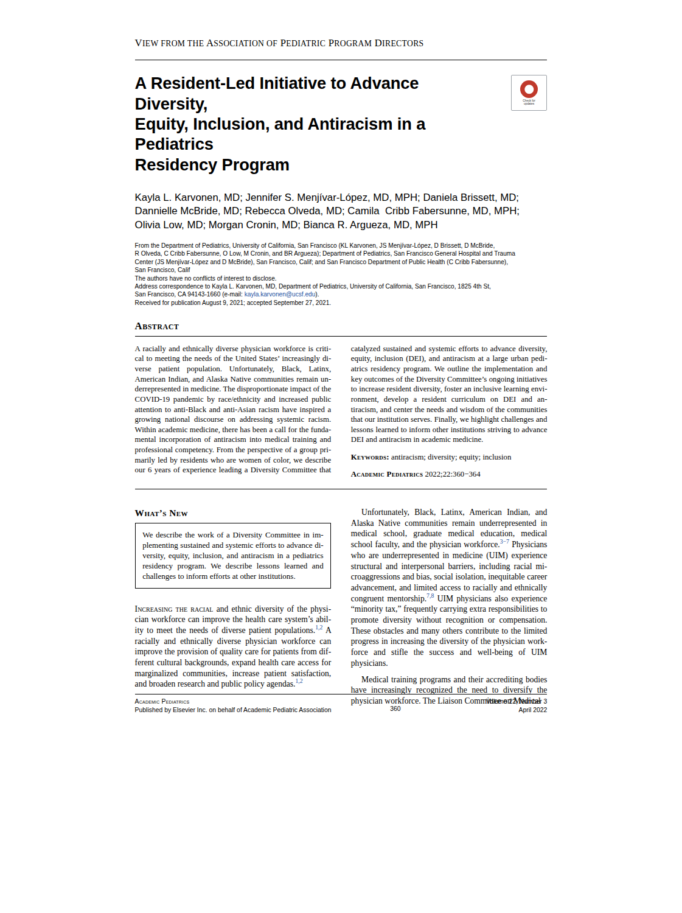VIEW FROM THE ASSOCIATION OF PEDIATRIC PROGRAM DIRECTORS
Check for
updates
A Resident-Led Initiative to Advance Diversity,
Equity, Inclusion, and Antiracism in a Pediatrics
Residency Program
Kayla L. Karvonen, MD; Jennifer S. Menjívar-López, MD, MPH; Daniela Brissett, MD;
Dannielle McBride, MD; Rebecca Olveda, MD; Camila Cribb Fabersunne, MD, MPH;
Olivia Low, MD; Morgan Cronin, MD; Bianca R. Argueza, MD, MPH
From the Department of Pediatrics, University of California, San Francisco (KL Karvonen, JS Menjívar-López, D Brissett, D McBride,
R Olveda, C Cribb Fabersunne, O Low, M Cronin, and BR Argueza); Department of Pediatrics, San Francisco General Hospital and Trauma
Center (JS Menjívar-López and D McBride), San Francisco, Calif; and San Francisco Department of Public Health (C Cribb Fabersunne),
San Francisco, Calif
The authors have no conflicts of interest to disclose.
Address correspondence to Kayla L. Karvonen, MD, Department of Pediatrics, University of California, San Francisco, 1825 4th St,
San Francisco, CA 94143-1660 (e-mail: kayla.karvonen@ucsf.edu).
Received for publication August 9, 2021; accepted September 27, 2021.
Abstract
A racially and ethnically diverse physician workforce is critical to meeting the needs of the United States’ increasingly diverse patient population. Unfortunately, Black, Latinx, American Indian, and Alaska Native communities remain underrepresented in medicine. The disproportionate impact of the COVID-19 pandemic by race/ethnicity and increased public attention to anti-Black and anti-Asian racism have inspired a growing national discourse on addressing systemic racism. Within academic medicine, there has been a call for the fundamental incorporation of antiracism into medical training and professional competency. From the perspective of a group primarily led by residents who are women of color, we describe our 6 years of experience leading a Diversity Committee that catalyzed sustained and systemic efforts to advance diversity, equity, inclusion (DEI), and antiracism at a large urban pediatrics residency program. We outline the implementation and key outcomes of the Diversity Committee’s ongoing initiatives to increase resident diversity, foster an inclusive learning environment, develop a resident curriculum on DEI and antiracism, and center the needs and wisdom of the communities that our institution serves. Finally, we highlight challenges and lessons learned to inform other institutions striving to advance DEI and antiracism in academic medicine.
Keywords: antiracism; diversity; equity; inclusion
Academic Pediatrics 2022;22:360−364
What’s New
We describe the work of a Diversity Committee in implementing sustained and systemic efforts to advance diversity, equity, inclusion, and antiracism in a pediatrics residency program. We describe lessons learned and challenges to inform efforts at other institutions.
Increasing the racial and ethnic diversity of the physician workforce can improve the health care system’s ability to meet the needs of diverse patient populations.1,2 A racially and ethnically diverse physician workforce can improve the provision of quality care for patients from different cultural backgrounds, expand health care access for marginalized communities, increase patient satisfaction, and broaden research and public policy agendas.1,2
Unfortunately, Black, Latinx, American Indian, and Alaska Native communities remain underrepresented in medical school, graduate medical education, medical school faculty, and the physician workforce.3−7 Physicians who are underrepresented in medicine (UIM) experience structural and interpersonal barriers, including racial microaggressions and bias, social isolation, inequitable career advancement, and limited access to racially and ethnically congruent mentorship.7,8 UIM physicians also experience “minority tax,” frequently carrying extra responsibilities to promote diversity without recognition or compensation. These obstacles and many others contribute to the limited progress in increasing the diversity of the physician workforce and stifle the success and well-being of UIM physicians.
Medical training programs and their accrediting bodies have increasingly recognized the need to diversify the physician workforce. The Liaison Committee on Medical
Academic Pediatrics
Published by Elsevier Inc. on behalf of Academic Pediatric Association
360
Volume 22, Number 3
April 2022